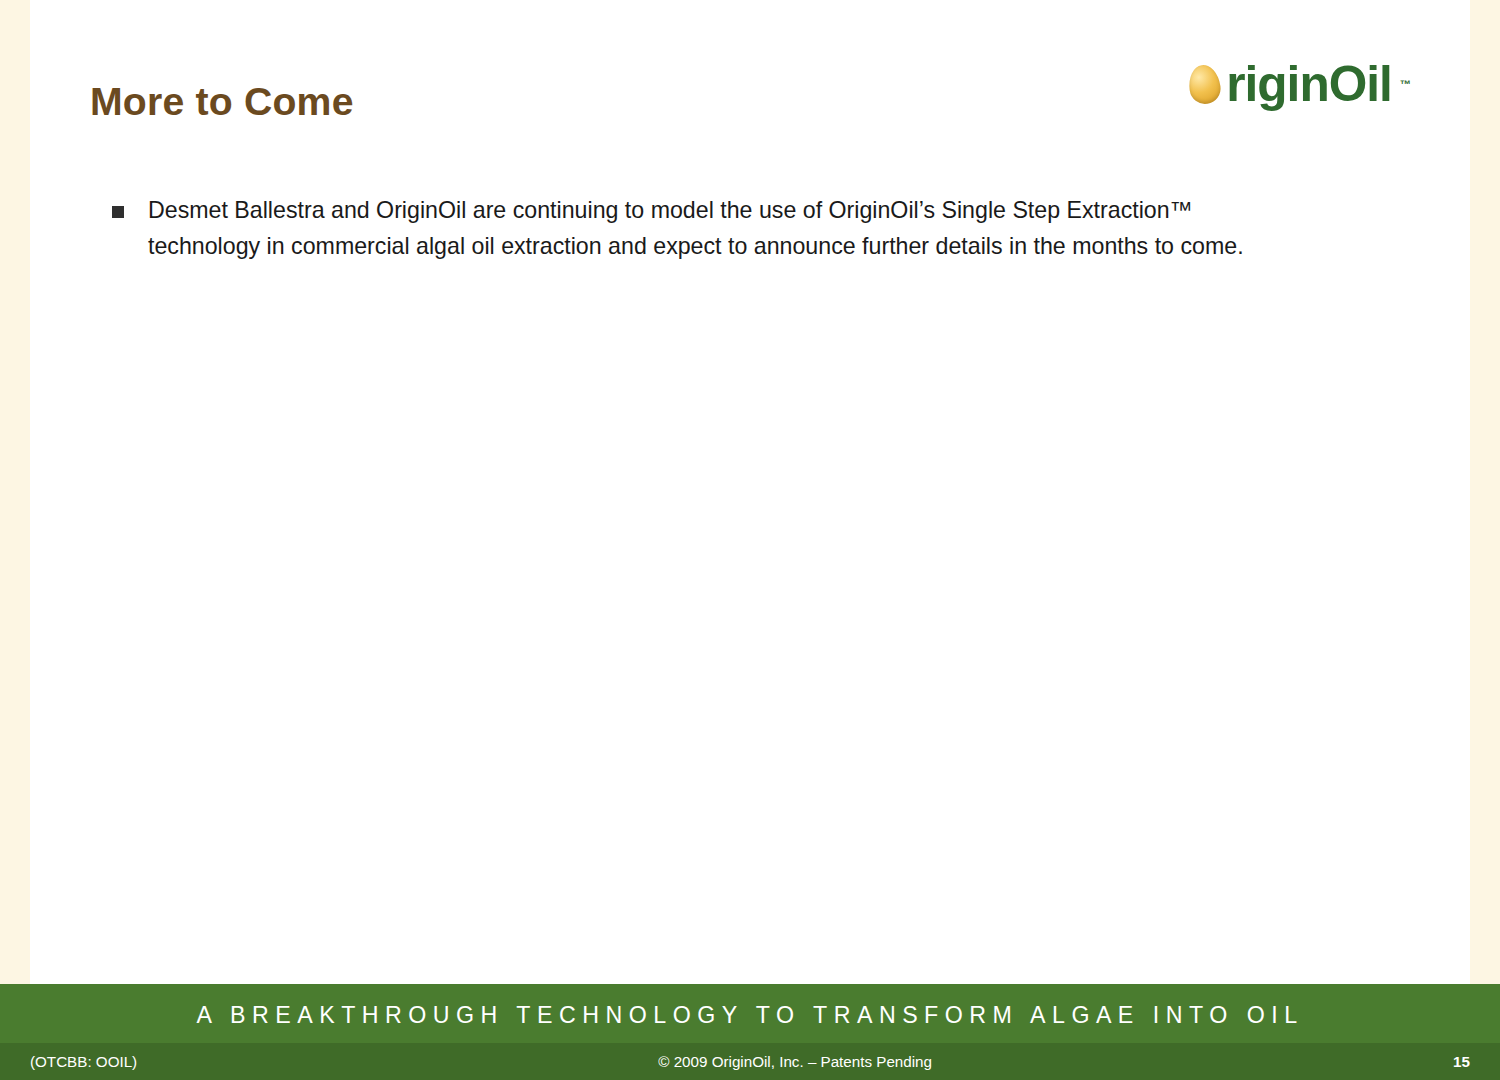More to Come
riginOil™
Desmet Ballestra and OriginOil are continuing to model the use of OriginOil’s Single Step Extraction™ technology in commercial algal oil extraction and expect to announce further details in the months to come.
A Breakthrough Technology to Transform Algae into Oil
(OTCBB: OOIL) © 2009 OriginOil, Inc. – Patents Pending 15